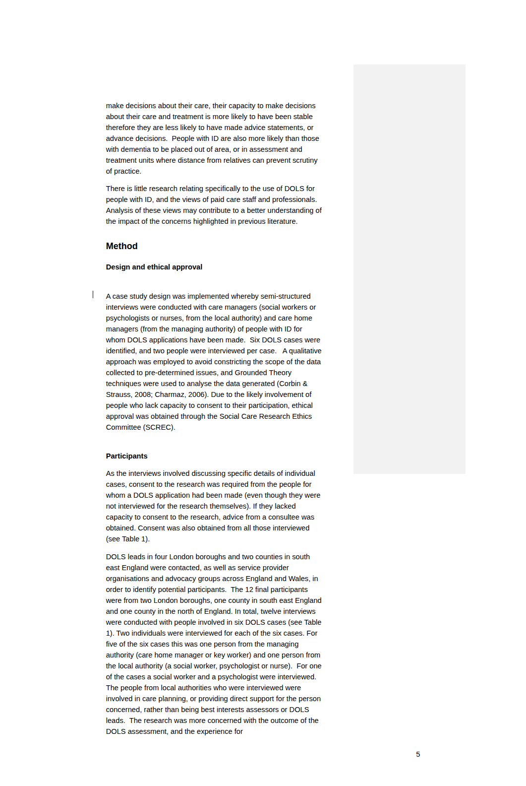make decisions about their care, their capacity to make decisions about their care and treatment is more likely to have been stable therefore they are less likely to have made advice statements, or advance decisions. People with ID are also more likely than those with dementia to be placed out of area, or in assessment and treatment units where distance from relatives can prevent scrutiny of practice.
There is little research relating specifically to the use of DOLS for people with ID, and the views of paid care staff and professionals. Analysis of these views may contribute to a better understanding of the impact of the concerns highlighted in previous literature.
Method
Design and ethical approval
A case study design was implemented whereby semi-structured interviews were conducted with care managers (social workers or psychologists or nurses, from the local authority) and care home managers (from the managing authority) of people with ID for whom DOLS applications have been made. Six DOLS cases were identified, and two people were interviewed per case. A qualitative approach was employed to avoid constricting the scope of the data collected to pre-determined issues, and Grounded Theory techniques were used to analyse the data generated (Corbin & Strauss, 2008; Charmaz, 2006). Due to the likely involvement of people who lack capacity to consent to their participation, ethical approval was obtained through the Social Care Research Ethics Committee (SCREC).
Participants
As the interviews involved discussing specific details of individual cases, consent to the research was required from the people for whom a DOLS application had been made (even though they were not interviewed for the research themselves). If they lacked capacity to consent to the research, advice from a consultee was obtained. Consent was also obtained from all those interviewed (see Table 1).
DOLS leads in four London boroughs and two counties in south east England were contacted, as well as service provider organisations and advocacy groups across England and Wales, in order to identify potential participants. The 12 final participants were from two London boroughs, one county in south east England and one county in the north of England. In total, twelve interviews were conducted with people involved in six DOLS cases (see Table 1). Two individuals were interviewed for each of the six cases. For five of the six cases this was one person from the managing authority (care home manager or key worker) and one person from the local authority (a social worker, psychologist or nurse). For one of the cases a social worker and a psychologist were interviewed. The people from local authorities who were interviewed were involved in care planning, or providing direct support for the person concerned, rather than being best interests assessors or DOLS leads. The research was more concerned with the outcome of the DOLS assessment, and the experience for
5